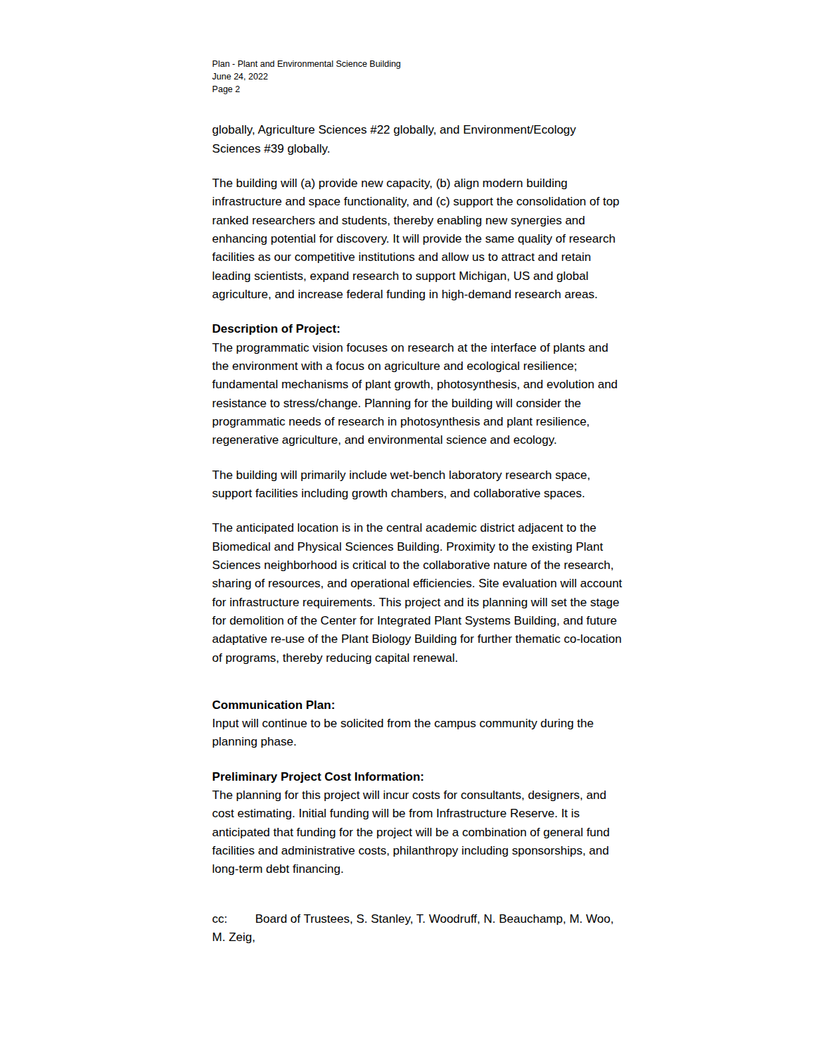Plan - Plant and Environmental Science Building
June 24, 2022
Page 2
globally, Agriculture Sciences #22 globally, and Environment/Ecology Sciences #39 globally.
The building will (a) provide new capacity, (b) align modern building infrastructure and space functionality, and (c) support the consolidation of top ranked researchers and students, thereby enabling new synergies and enhancing potential for discovery. It will provide the same quality of research facilities as our competitive institutions and allow us to attract and retain leading scientists, expand research to support Michigan, US and global agriculture, and increase federal funding in high-demand research areas.
Description of Project:
The programmatic vision focuses on research at the interface of plants and the environment with a focus on agriculture and ecological resilience; fundamental mechanisms of plant growth, photosynthesis, and evolution and resistance to stress/change. Planning for the building will consider the programmatic needs of research in photosynthesis and plant resilience, regenerative agriculture, and environmental science and ecology.
The building will primarily include wet-bench laboratory research space, support facilities including growth chambers, and collaborative spaces.
The anticipated location is in the central academic district adjacent to the Biomedical and Physical Sciences Building. Proximity to the existing Plant Sciences neighborhood is critical to the collaborative nature of the research, sharing of resources, and operational efficiencies. Site evaluation will account for infrastructure requirements. This project and its planning will set the stage for demolition of the Center for Integrated Plant Systems Building, and future adaptative re-use of the Plant Biology Building for further thematic co-location of programs, thereby reducing capital renewal.
Communication Plan:
Input will continue to be solicited from the campus community during the planning phase.
Preliminary Project Cost Information:
The planning for this project will incur costs for consultants, designers, and cost estimating. Initial funding will be from Infrastructure Reserve. It is anticipated that funding for the project will be a combination of general fund facilities and administrative costs, philanthropy including sponsorships, and long-term debt financing.
cc: Board of Trustees, S. Stanley, T. Woodruff, N. Beauchamp, M. Woo, M. Zeig,